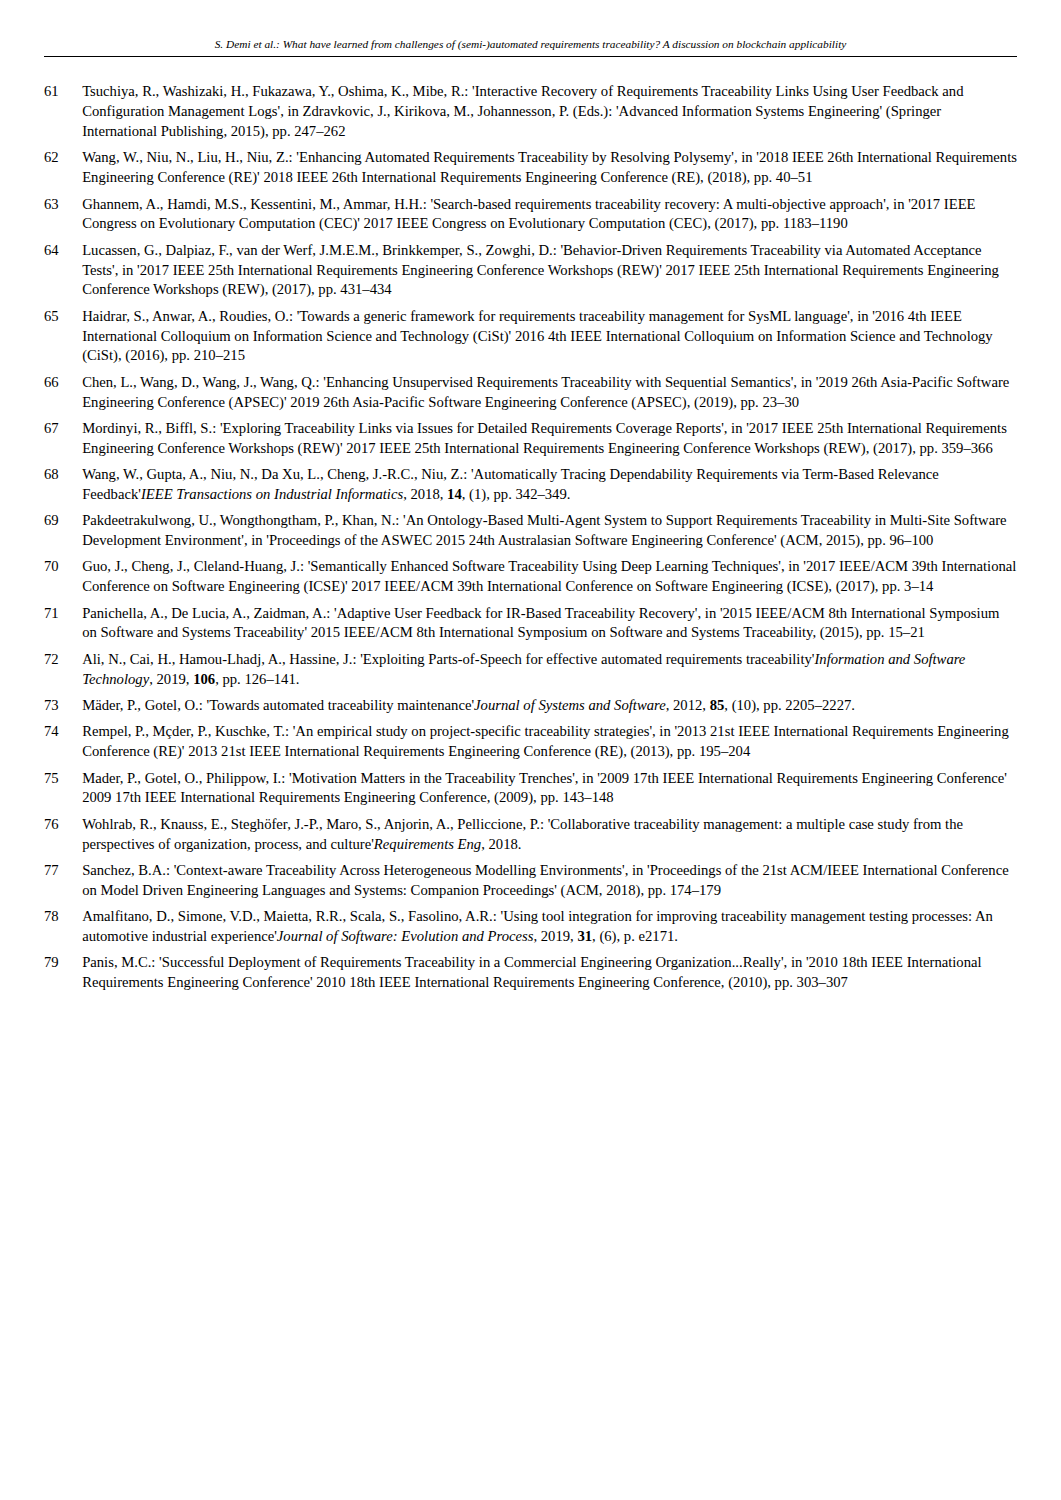S. Demi et al.: What have learned from challenges of (semi-)automated requirements traceability? A discussion on blockchain applicability
61 Tsuchiya, R., Washizaki, H., Fukazawa, Y., Oshima, K., Mibe, R.: 'Interactive Recovery of Requirements Traceability Links Using User Feedback and Configuration Management Logs', in Zdravkovic, J., Kirikova, M., Johannesson, P. (Eds.): 'Advanced Information Systems Engineering' (Springer International Publishing, 2015), pp. 247–262
62 Wang, W., Niu, N., Liu, H., Niu, Z.: 'Enhancing Automated Requirements Traceability by Resolving Polysemy', in '2018 IEEE 26th International Requirements Engineering Conference (RE)' 2018 IEEE 26th International Requirements Engineering Conference (RE), (2018), pp. 40–51
63 Ghannem, A., Hamdi, M.S., Kessentini, M., Ammar, H.H.: 'Search-based requirements traceability recovery: A multi-objective approach', in '2017 IEEE Congress on Evolutionary Computation (CEC)' 2017 IEEE Congress on Evolutionary Computation (CEC), (2017), pp. 1183–1190
64 Lucassen, G., Dalpiaz, F., van der Werf, J.M.E.M., Brinkkemper, S., Zowghi, D.: 'Behavior-Driven Requirements Traceability via Automated Acceptance Tests', in '2017 IEEE 25th International Requirements Engineering Conference Workshops (REW)' 2017 IEEE 25th International Requirements Engineering Conference Workshops (REW), (2017), pp. 431–434
65 Haidrar, S., Anwar, A., Roudies, O.: 'Towards a generic framework for requirements traceability management for SysML language', in '2016 4th IEEE International Colloquium on Information Science and Technology (CiSt)' 2016 4th IEEE International Colloquium on Information Science and Technology (CiSt), (2016), pp. 210–215
66 Chen, L., Wang, D., Wang, J., Wang, Q.: 'Enhancing Unsupervised Requirements Traceability with Sequential Semantics', in '2019 26th Asia-Pacific Software Engineering Conference (APSEC)' 2019 26th Asia-Pacific Software Engineering Conference (APSEC), (2019), pp. 23–30
67 Mordinyi, R., Biffl, S.: 'Exploring Traceability Links via Issues for Detailed Requirements Coverage Reports', in '2017 IEEE 25th International Requirements Engineering Conference Workshops (REW)' 2017 IEEE 25th International Requirements Engineering Conference Workshops (REW), (2017), pp. 359–366
68 Wang, W., Gupta, A., Niu, N., Da Xu, L., Cheng, J.-R.C., Niu, Z.: 'Automatically Tracing Dependability Requirements via Term-Based Relevance Feedback'IEEE Transactions on Industrial Informatics, 2018, 14, (1), pp. 342–349.
69 Pakdeetrakulwong, U., Wongthongtham, P., Khan, N.: 'An Ontology-Based Multi-Agent System to Support Requirements Traceability in Multi-Site Software Development Environment', in 'Proceedings of the ASWEC 2015 24th Australasian Software Engineering Conference' (ACM, 2015), pp. 96–100
70 Guo, J., Cheng, J., Cleland-Huang, J.: 'Semantically Enhanced Software Traceability Using Deep Learning Techniques', in '2017 IEEE/ACM 39th International Conference on Software Engineering (ICSE)' 2017 IEEE/ACM 39th International Conference on Software Engineering (ICSE), (2017), pp. 3–14
71 Panichella, A., De Lucia, A., Zaidman, A.: 'Adaptive User Feedback for IR-Based Traceability Recovery', in '2015 IEEE/ACM 8th International Symposium on Software and Systems Traceability' 2015 IEEE/ACM 8th International Symposium on Software and Systems Traceability, (2015), pp. 15–21
72 Ali, N., Cai, H., Hamou-Lhadj, A., Hassine, J.: 'Exploiting Parts-of-Speech for effective automated requirements traceability'Information and Software Technology, 2019, 106, pp. 126–141.
73 Mäder, P., Gotel, O.: 'Towards automated traceability maintenance'Journal of Systems and Software, 2012, 85, (10), pp. 2205–2227.
74 Rempel, P., Mçder, P., Kuschke, T.: 'An empirical study on project-specific traceability strategies', in '2013 21st IEEE International Requirements Engineering Conference (RE)' 2013 21st IEEE International Requirements Engineering Conference (RE), (2013), pp. 195–204
75 Mader, P., Gotel, O., Philippow, I.: 'Motivation Matters in the Traceability Trenches', in '2009 17th IEEE International Requirements Engineering Conference' 2009 17th IEEE International Requirements Engineering Conference, (2009), pp. 143–148
76 Wohlrab, R., Knauss, E., Steghöfer, J.-P., Maro, S., Anjorin, A., Pelliccione, P.: 'Collaborative traceability management: a multiple case study from the perspectives of organization, process, and culture'Requirements Eng, 2018.
77 Sanchez, B.A.: 'Context-aware Traceability Across Heterogeneous Modelling Environments', in 'Proceedings of the 21st ACM/IEEE International Conference on Model Driven Engineering Languages and Systems: Companion Proceedings' (ACM, 2018), pp. 174–179
78 Amalfitano, D., Simone, V.D., Maietta, R.R., Scala, S., Fasolino, A.R.: 'Using tool integration for improving traceability management testing processes: An automotive industrial experience'Journal of Software: Evolution and Process, 2019, 31, (6), p. e2171.
79 Panis, M.C.: 'Successful Deployment of Requirements Traceability in a Commercial Engineering Organization...Really', in '2010 18th IEEE International Requirements Engineering Conference' 2010 18th IEEE International Requirements Engineering Conference, (2010), pp. 303–307